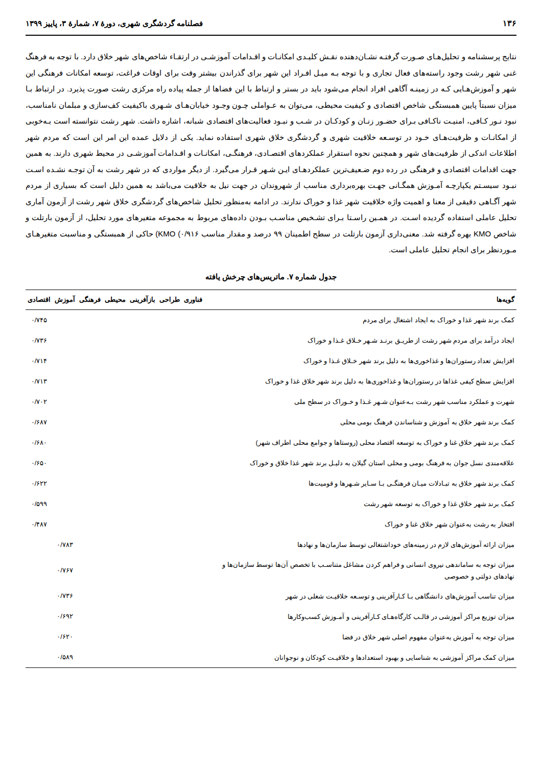۱۳۶ فصلنامه گردشگری شهری، دورهٔ ۷، شمارهٔ ۳، پاییز ۱۳۹۹
نتایج پرسشنامه و تحلیل‌هـای صـورت گرفتـه نشـان‌دهنده نقـش کلیـدی امکانـات و اقـدامات آموزشـی در ارتقـاء شاخص‌های شهر خلاق دارد. با توجه به فرهنگ غنی شهر رشت وجود راسته‌های فعال تجاری و با توجه بـه میـل افـراد این شهر برای گذراندن بیشتر وقت برای اوقات فراغت، توسعه امکانات فرهنگی این شهر و آموزش‌هـایی کـه در زمینـه آگاهی افراد انجام می‌شود باید در بستر و ارتباط با این فضاها از جمله پیاده راه مرکزی رشت صورت پذیرد. در ارتباط بـا میزان نسبتاً پایین همبستگی شاخص اقتصادی و کیفیت محیطی، می‌توان به عـواملی چـون وجـود خیابان‌هـای شـهری باکیفیت کف‌سازی و مبلمان نامناسب، نبود نـور کـافی، امنیـت ناکـافی بـرای حضـور زنـان و کودکـان در شـب و نبـود فعالیت‌های اقتصادی شبانه، اشاره داشت. شهر رشت نتوانسته است بـه‌خوبی از امکانـات و ظرفیت‌هـای خـود در توسـعه خلاقیت شهری و گردشگری خلاق شهری استفاده نماید. یکی از دلایل عمده این امر این است که مردم شهر اطلاعات اندکی از ظرفیت‌های شهر و همچنین نحوه استقرار عملکردهای اقتصـادی، فرهنگـی، امکانـات و اقـدامات آموزشـی در محیط شهری دارند. به همین جهت اقدامات اقتصادی و فرهنگی در رده دوم ضـعیف‌ترین عملکردهـای ایـن شـهر قـرار می‌گیرد. از دیگر مواردی که در شهر رشت به آن توجـه نشـده اسـت نبـود سیسـتم یکپارچـه آمـوزش همگـانی جهـت بهره‌برداری مناسب از شهروندان در جهت نیل به خلاقیت می‌باشد به همین دلیل است که بسیاری از مردم شهر آگـاهی دقیقی از معنا و اهمیت واژه خلاقیت شهر غذا و خوراک ندارند. در ادامه به‌منظور تحلیل شاخص‌های گردشگری خلاق شهر رشت از آزمون آماری تحلیل عاملی استفاده گردیده اسـت. در همـین راسـتا بـرای تشـخیص مناسـب بـودن داده‌های مربوط به مجموعه متغیرهای مورد تحلیل، از آزمون بارتلت و شاخص KMO بهره گرفته شد. معنی‌داری آزمون بارتلت در سطح اطمینان ۹۹ درصد و مقدار مناسب KMO (۰/۹۱۶) حاکی از همبستگی و مناسبت متغیرهـای مـوردنظر برای انجام تحلیل عاملی است.
جدول شماره ۷. ماتریس‌های چرخش یافته
| گویه‌ها | فناوری | طراحی | بازآفرینی | محیطی | فرهنگی | آموزش | اقتصادی |
| --- | --- | --- | --- | --- | --- | --- | --- |
| کمک برند شهر غذا و خوراک به ایجاد اشتغال برای مردم | | | | | | | ۰/۷۴۵ |
| ایجاد درآمد برای مردم شهر رشت از طریـق برنـد شـهر خـلاق غـذا و خوراک | | | | | | | ۰/۷۳۶ |
| افزایش تعداد رستوران‌ها و غذاخوری‌ها به دلیل برند شهر خـلاق غـذا و خوراک | | | | | | | ۰/۷۱۴ |
| افزایش سطح کیفی غذاها در رستوران‌ها و غذاخوری‌ها به دلیل برند شهر خلاق غذا و خوراک | | | | | | | ۰/۷۱۳ |
| شهرت و عملکرد مناسب شهر رشت بـه‌عنوان شـهر غـذا و خـوراک در سطح ملی | | | | | | | ۰/۷۰۲ |
| کمک برند شهر خلاق به آموزش و شناساندن فرهنگ بومی محلی | | | | | | | ۰/۶۸۷ |
| کمک برند شهر خلاق غنا و خوراک به توسعه اقتصاد محلی (روستاها و جوامع محلی اطراف شهر) | | | | | | | ۰/۶۸۰ |
| علاقه‌مندی نسل جوان به فرهنگ بومی و محلی استان گیلان به دلیـل برند شهر غذا خلاق و خوراک | | | | | | | ۰/۶۵۰ |
| کمک برند شهر خلاق به تبـادلات میـان فرهنگـی بـا سـایر شـهرها و قومیت‌ها | | | | | | | ۰/۶۲۲ |
| کمک برند شهر خلاق غذا و خوراک به توسعه شهر رشت | | | | | | | ۰/۵۹۹ |
| افتخار به رشت به‌عنوان شهر خلاق غنا و خوراک | | | | | | | ۰/۴۸۷ |
| میزان ارائه آموزش‌های لازم در زمینه‌های خوداشتغالی توسط سازمان‌ها و نهادها | | | | | | ۰/۷۸۳ | |
| میزان توجه به ساماندهی نیروی انسانی و فراهم کردن مشاغل متناسـب با تخصص آن‌ها توسط سازمان‌ها و نهادهای دولتی و خصوصی | | | | | | ۰/۷۶۷ | |
| میزان تناسب آموزش‌های دانشگاهی بـا کـارآفرینی و توسـعه خلاقیـت شغلی در شهر | | | | | | ۰/۷۳۶ | |
| میزان توزیع مراکز آموزشی در قالـب کارگاه‌هـای کـارآفرینی و آمـوزش کسب‌وکارها | | | | | | ۰/۶۹۲ | |
| میزان توجه به آموزش به‌عنوان مفهوم اصلی شهر خلاق در فضا | | | | | | ۰/۶۲۰ | |
| میزان کمک مراکز آموزشی به شناسایی و بهبود استعدادها و خلاقیـت کودکان و نوجوانان | | | | | | ۰/۵۸۹ | |